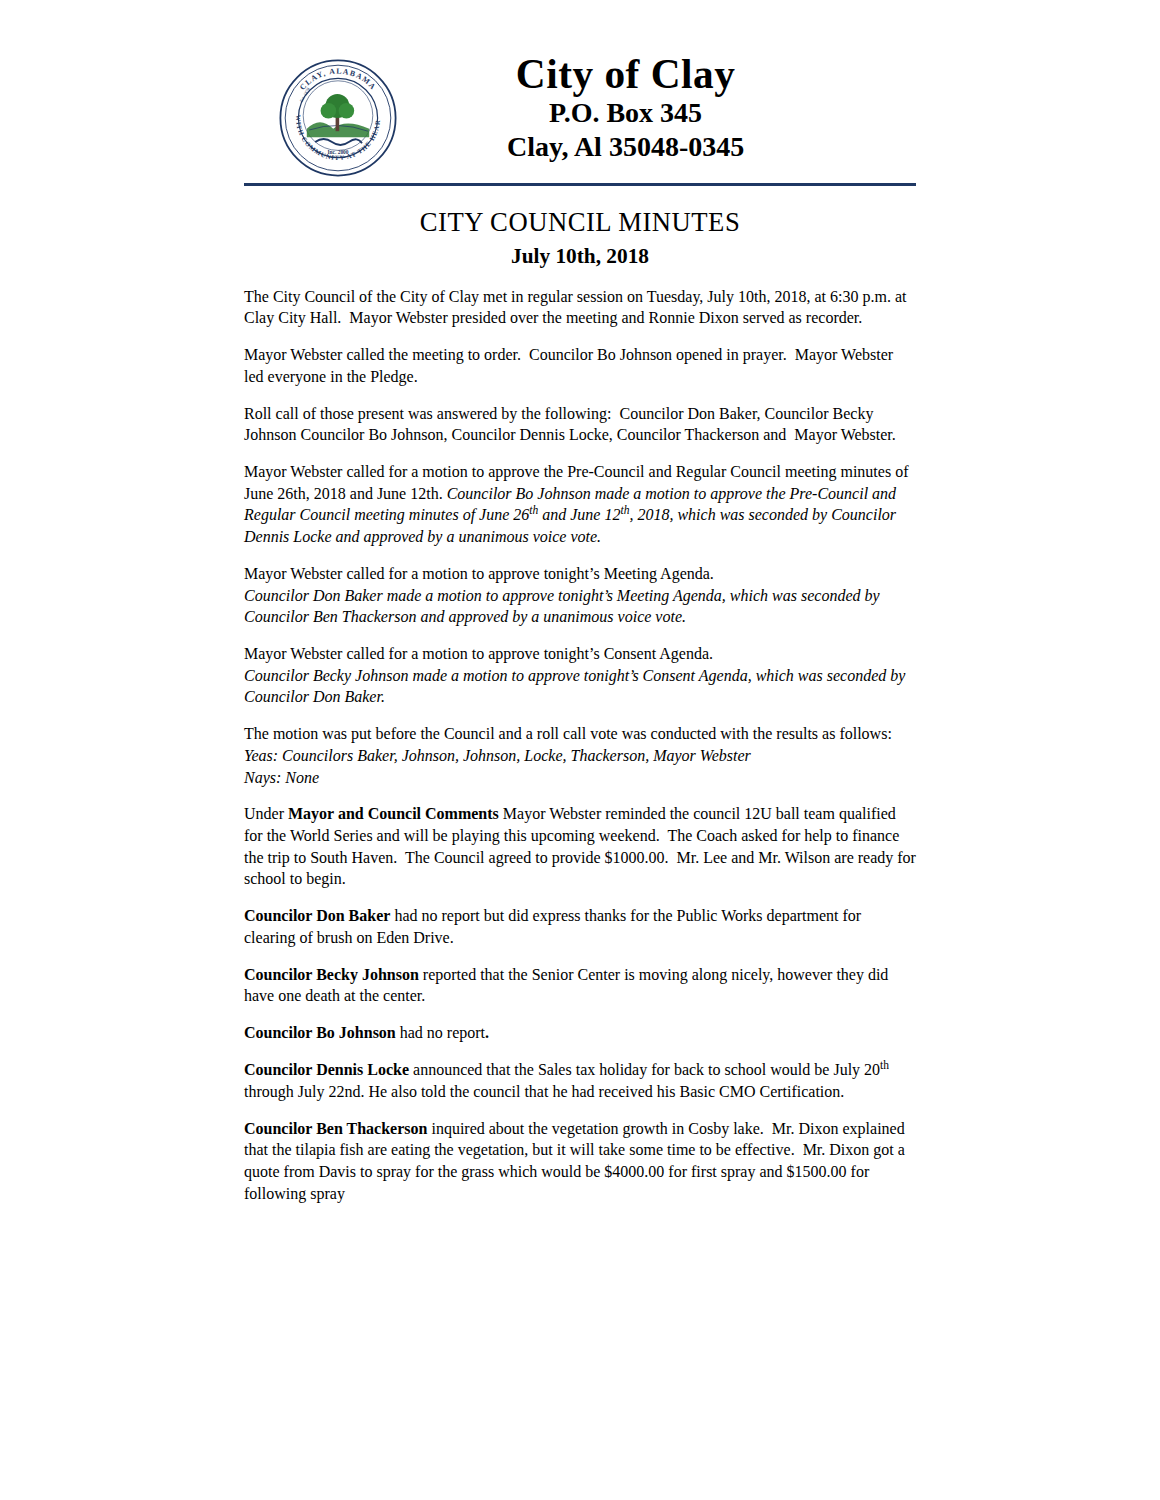CLAY, ALABAMA WITH COMMUNITY AT THE HEART Inc. 2000 Est. 1878
City of Clay
P.O. Box 345
Clay, Al 35048-0345
CITY COUNCIL MINUTES
July 10th, 2018
The City Council of the City of Clay met in regular session on Tuesday, July 10th, 2018, at 6:30 p.m. at Clay City Hall. Mayor Webster presided over the meeting and Ronnie Dixon served as recorder.
Mayor Webster called the meeting to order. Councilor Bo Johnson opened in prayer. Mayor Webster led everyone in the Pledge.
Roll call of those present was answered by the following: Councilor Don Baker, Councilor Becky Johnson Councilor Bo Johnson, Councilor Dennis Locke, Councilor Thackerson and Mayor Webster.
Mayor Webster called for a motion to approve the Pre-Council and Regular Council meeting minutes of June 26th, 2018 and June 12th. Councilor Bo Johnson made a motion to approve the Pre-Council and Regular Council meeting minutes of June 26th and June 12th, 2018, which was seconded by Councilor Dennis Locke and approved by a unanimous voice vote.
Mayor Webster called for a motion to approve tonight’s Meeting Agenda.
Councilor Don Baker made a motion to approve tonight’s Meeting Agenda, which was seconded by Councilor Ben Thackerson and approved by a unanimous voice vote.
Mayor Webster called for a motion to approve tonight’s Consent Agenda.
Councilor Becky Johnson made a motion to approve tonight’s Consent Agenda, which was seconded by Councilor Don Baker.
The motion was put before the Council and a roll call vote was conducted with the results as follows:
Yeas: Councilors Baker, Johnson, Johnson, Locke, Thackerson, Mayor Webster
Nays: None
Under Mayor and Council Comments Mayor Webster reminded the council 12U ball team qualified for the World Series and will be playing this upcoming weekend. The Coach asked for help to finance the trip to South Haven. The Council agreed to provide $1000.00. Mr. Lee and Mr. Wilson are ready for school to begin.
Councilor Don Baker had no report but did express thanks for the Public Works department for clearing of brush on Eden Drive.
Councilor Becky Johnson reported that the Senior Center is moving along nicely, however they did have one death at the center.
Councilor Bo Johnson had no report.
Councilor Dennis Locke announced that the Sales tax holiday for back to school would be July 20th through July 22nd. He also told the council that he had received his Basic CMO Certification.
Councilor Ben Thackerson inquired about the vegetation growth in Cosby lake. Mr. Dixon explained that the tilapia fish are eating the vegetation, but it will take some time to be effective. Mr. Dixon got a quote from Davis to spray for the grass which would be $4000.00 for first spray and $1500.00 for following spray